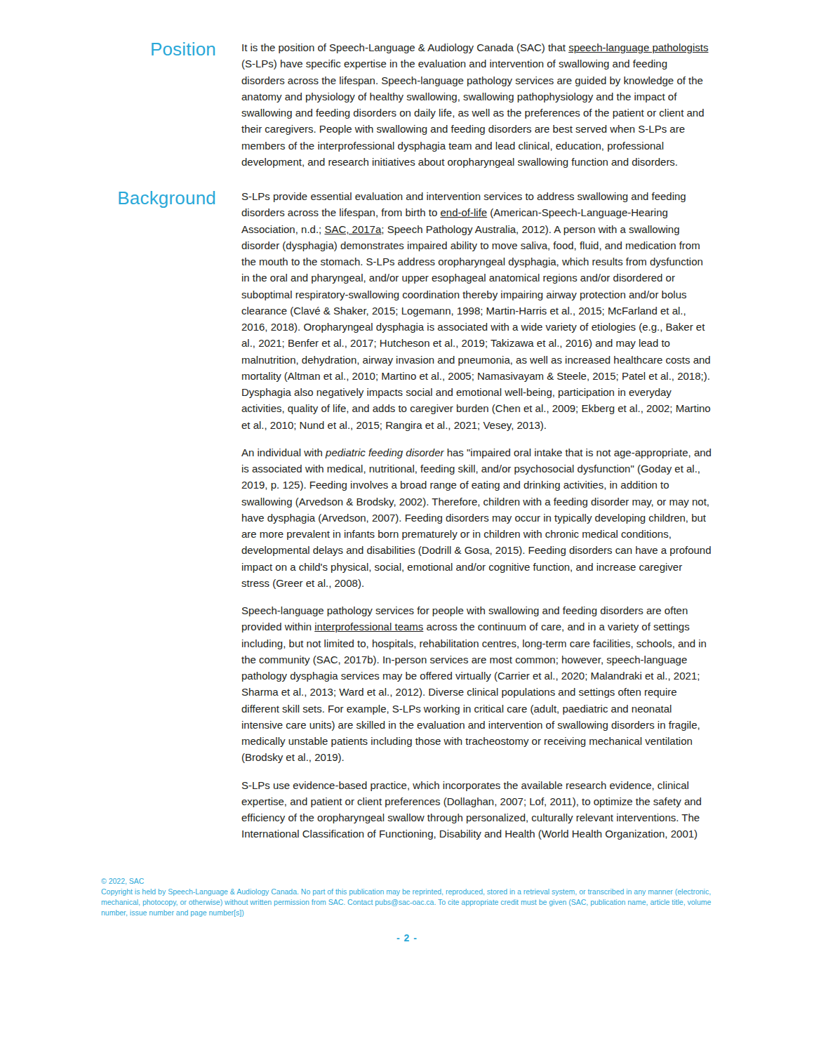Position
It is the position of Speech-Language & Audiology Canada (SAC) that speech-language pathologists (S-LPs) have specific expertise in the evaluation and intervention of swallowing and feeding disorders across the lifespan. Speech-language pathology services are guided by knowledge of the anatomy and physiology of healthy swallowing, swallowing pathophysiology and the impact of swallowing and feeding disorders on daily life, as well as the preferences of the patient or client and their caregivers. People with swallowing and feeding disorders are best served when S-LPs are members of the interprofessional dysphagia team and lead clinical, education, professional development, and research initiatives about oropharyngeal swallowing function and disorders.
Background
S-LPs provide essential evaluation and intervention services to address swallowing and feeding disorders across the lifespan, from birth to end-of-life (American-Speech-Language-Hearing Association, n.d.; SAC, 2017a; Speech Pathology Australia, 2012). A person with a swallowing disorder (dysphagia) demonstrates impaired ability to move saliva, food, fluid, and medication from the mouth to the stomach. S-LPs address oropharyngeal dysphagia, which results from dysfunction in the oral and pharyngeal, and/or upper esophageal anatomical regions and/or disordered or suboptimal respiratory-swallowing coordination thereby impairing airway protection and/or bolus clearance (Clavé & Shaker, 2015; Logemann, 1998; Martin-Harris et al., 2015; McFarland et al., 2016, 2018). Oropharyngeal dysphagia is associated with a wide variety of etiologies (e.g., Baker et al., 2021; Benfer et al., 2017; Hutcheson et al., 2019; Takizawa et al., 2016) and may lead to malnutrition, dehydration, airway invasion and pneumonia, as well as increased healthcare costs and mortality (Altman et al., 2010; Martino et al., 2005; Namasivayam & Steele, 2015; Patel et al., 2018;). Dysphagia also negatively impacts social and emotional well-being, participation in everyday activities, quality of life, and adds to caregiver burden (Chen et al., 2009; Ekberg et al., 2002; Martino et al., 2010; Nund et al., 2015; Rangira et al., 2021; Vesey, 2013).
An individual with pediatric feeding disorder has "impaired oral intake that is not age-appropriate, and is associated with medical, nutritional, feeding skill, and/or psychosocial dysfunction" (Goday et al., 2019, p. 125). Feeding involves a broad range of eating and drinking activities, in addition to swallowing (Arvedson & Brodsky, 2002). Therefore, children with a feeding disorder may, or may not, have dysphagia (Arvedson, 2007). Feeding disorders may occur in typically developing children, but are more prevalent in infants born prematurely or in children with chronic medical conditions, developmental delays and disabilities (Dodrill & Gosa, 2015). Feeding disorders can have a profound impact on a child's physical, social, emotional and/or cognitive function, and increase caregiver stress (Greer et al., 2008).
Speech-language pathology services for people with swallowing and feeding disorders are often provided within interprofessional teams across the continuum of care, and in a variety of settings including, but not limited to, hospitals, rehabilitation centres, long-term care facilities, schools, and in the community (SAC, 2017b). In-person services are most common; however, speech-language pathology dysphagia services may be offered virtually (Carrier et al., 2020; Malandraki et al., 2021; Sharma et al., 2013; Ward et al., 2012). Diverse clinical populations and settings often require different skill sets. For example, S-LPs working in critical care (adult, paediatric and neonatal intensive care units) are skilled in the evaluation and intervention of swallowing disorders in fragile, medically unstable patients including those with tracheostomy or receiving mechanical ventilation (Brodsky et al., 2019).
S-LPs use evidence-based practice, which incorporates the available research evidence, clinical expertise, and patient or client preferences (Dollaghan, 2007; Lof, 2011), to optimize the safety and efficiency of the oropharyngeal swallow through personalized, culturally relevant interventions. The International Classification of Functioning, Disability and Health (World Health Organization, 2001)
© 2022, SAC
Copyright is held by Speech-Language & Audiology Canada. No part of this publication may be reprinted, reproduced, stored in a retrieval system, or transcribed in any manner (electronic, mechanical, photocopy, or otherwise) without written permission from SAC. Contact pubs@sac-oac.ca. To cite appropriate credit must be given (SAC, publication name, article title, volume number, issue number and page number[s])
- 2 -